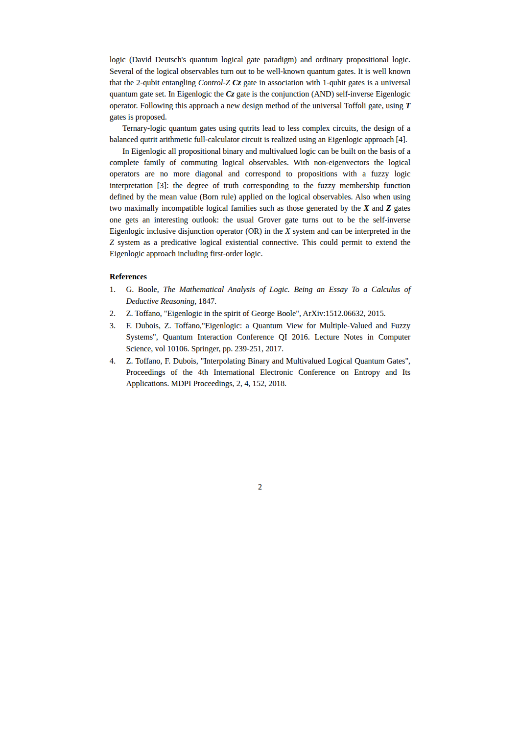logic (David Deutsch's quantum logical gate paradigm) and ordinary propositional logic. Several of the logical observables turn out to be well-known quantum gates. It is well known that the 2-qubit entangling Control-Z Cz gate in association with 1-qubit gates is a universal quantum gate set. In Eigenlogic the Cz gate is the conjunction (AND) self-inverse Eigenlogic operator. Following this approach a new design method of the universal Toffoli gate, using T gates is proposed.
Ternary-logic quantum gates using qutrits lead to less complex circuits, the design of a balanced qutrit arithmetic full-calculator circuit is realized using an Eigenlogic approach [4].
In Eigenlogic all propositional binary and multivalued logic can be built on the basis of a complete family of commuting logical observables. With non-eigenvectors the logical operators are no more diagonal and correspond to propositions with a fuzzy logic interpretation [3]: the degree of truth corresponding to the fuzzy membership function defined by the mean value (Born rule) applied on the logical observables. Also when using two maximally incompatible logical families such as those generated by the X and Z gates one gets an interesting outlook: the usual Grover gate turns out to be the self-inverse Eigenlogic inclusive disjunction operator (OR) in the X system and can be interpreted in the Z system as a predicative logical existential connective. This could permit to extend the Eigenlogic approach including first-order logic.
References
G. Boole, The Mathematical Analysis of Logic. Being an Essay To a Calculus of Deductive Reasoning, 1847.
Z. Toffano, "Eigenlogic in the spirit of George Boole", ArXiv:1512.06632, 2015.
F. Dubois, Z. Toffano,"Eigenlogic: a Quantum View for Multiple-Valued and Fuzzy Systems", Quantum Interaction Conference QI 2016. Lecture Notes in Computer Science, vol 10106. Springer, pp. 239-251, 2017.
Z. Toffano, F. Dubois, "Interpolating Binary and Multivalued Logical Quantum Gates", Proceedings of the 4th International Electronic Conference on Entropy and Its Applications. MDPI Proceedings, 2, 4, 152, 2018.
2